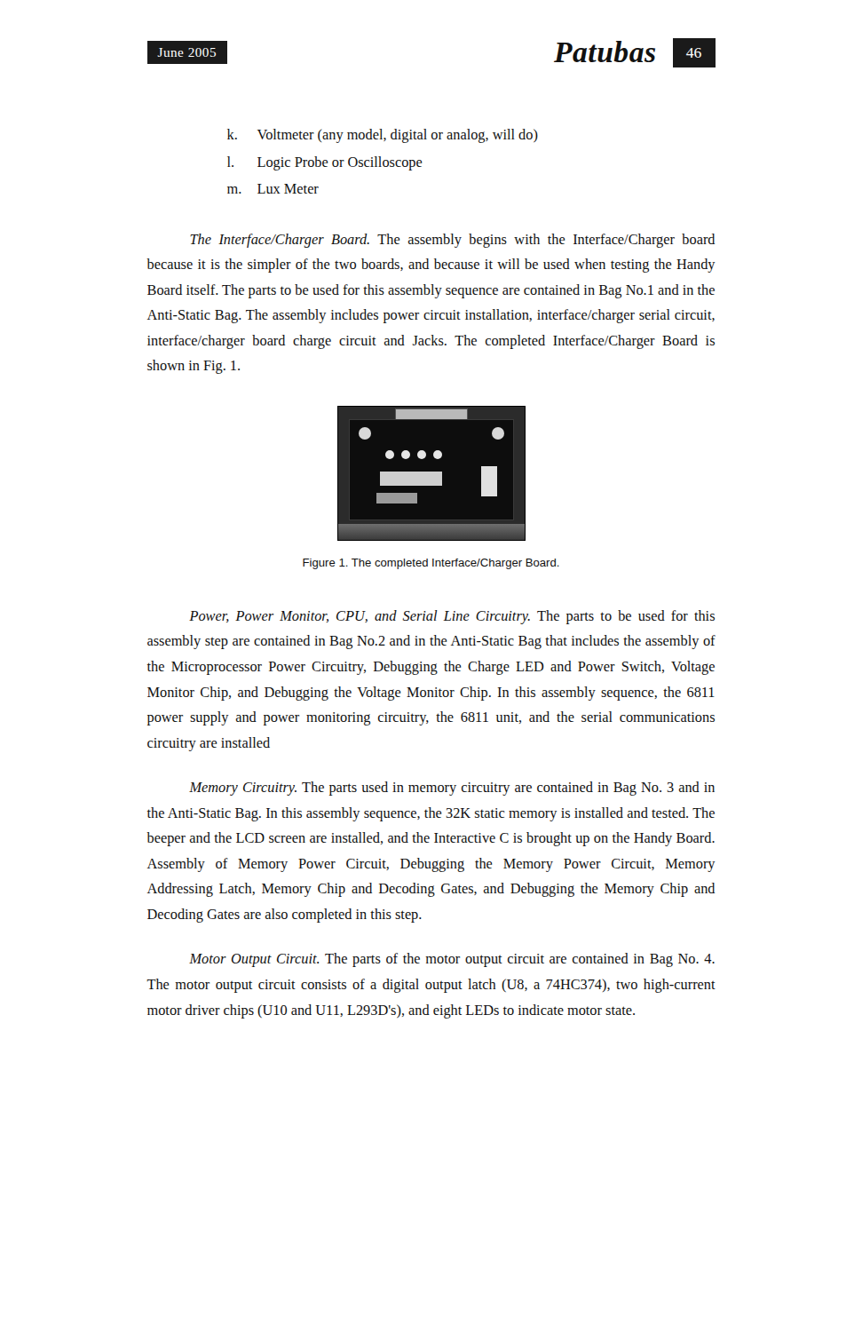June 2005
Patubas
46
k. Voltmeter (any model, digital or analog, will do)
l. Logic Probe or Oscilloscope
m. Lux Meter
The Interface/Charger Board. The assembly begins with the Interface/Charger board because it is the simpler of the two boards, and because it will be used when testing the Handy Board itself. The parts to be used for this assembly sequence are contained in Bag No.1 and in the Anti-Static Bag. The assembly includes power circuit installation, interface/charger serial circuit, interface/charger board charge circuit and Jacks. The completed Interface/Charger Board is shown in Fig. 1.
Figure 1. The completed Interface/Charger Board.
Power, Power Monitor, CPU, and Serial Line Circuitry. The parts to be used for this assembly step are contained in Bag No.2 and in the Anti-Static Bag that includes the assembly of the Microprocessor Power Circuitry, Debugging the Charge LED and Power Switch, Voltage Monitor Chip, and Debugging the Voltage Monitor Chip. In this assembly sequence, the 6811 power supply and power monitoring circuitry, the 6811 unit, and the serial communications circuitry are installed
Memory Circuitry. The parts used in memory circuitry are contained in Bag No. 3 and in the Anti-Static Bag. In this assembly sequence, the 32K static memory is installed and tested. The beeper and the LCD screen are installed, and the Interactive C is brought up on the Handy Board. Assembly of Memory Power Circuit, Debugging the Memory Power Circuit, Memory Addressing Latch, Memory Chip and Decoding Gates, and Debugging the Memory Chip and Decoding Gates are also completed in this step.
Motor Output Circuit. The parts of the motor output circuit are contained in Bag No. 4. The motor output circuit consists of a digital output latch (U8, a 74HC374), two high-current motor driver chips (U10 and U11, L293D's), and eight LEDs to indicate motor state.